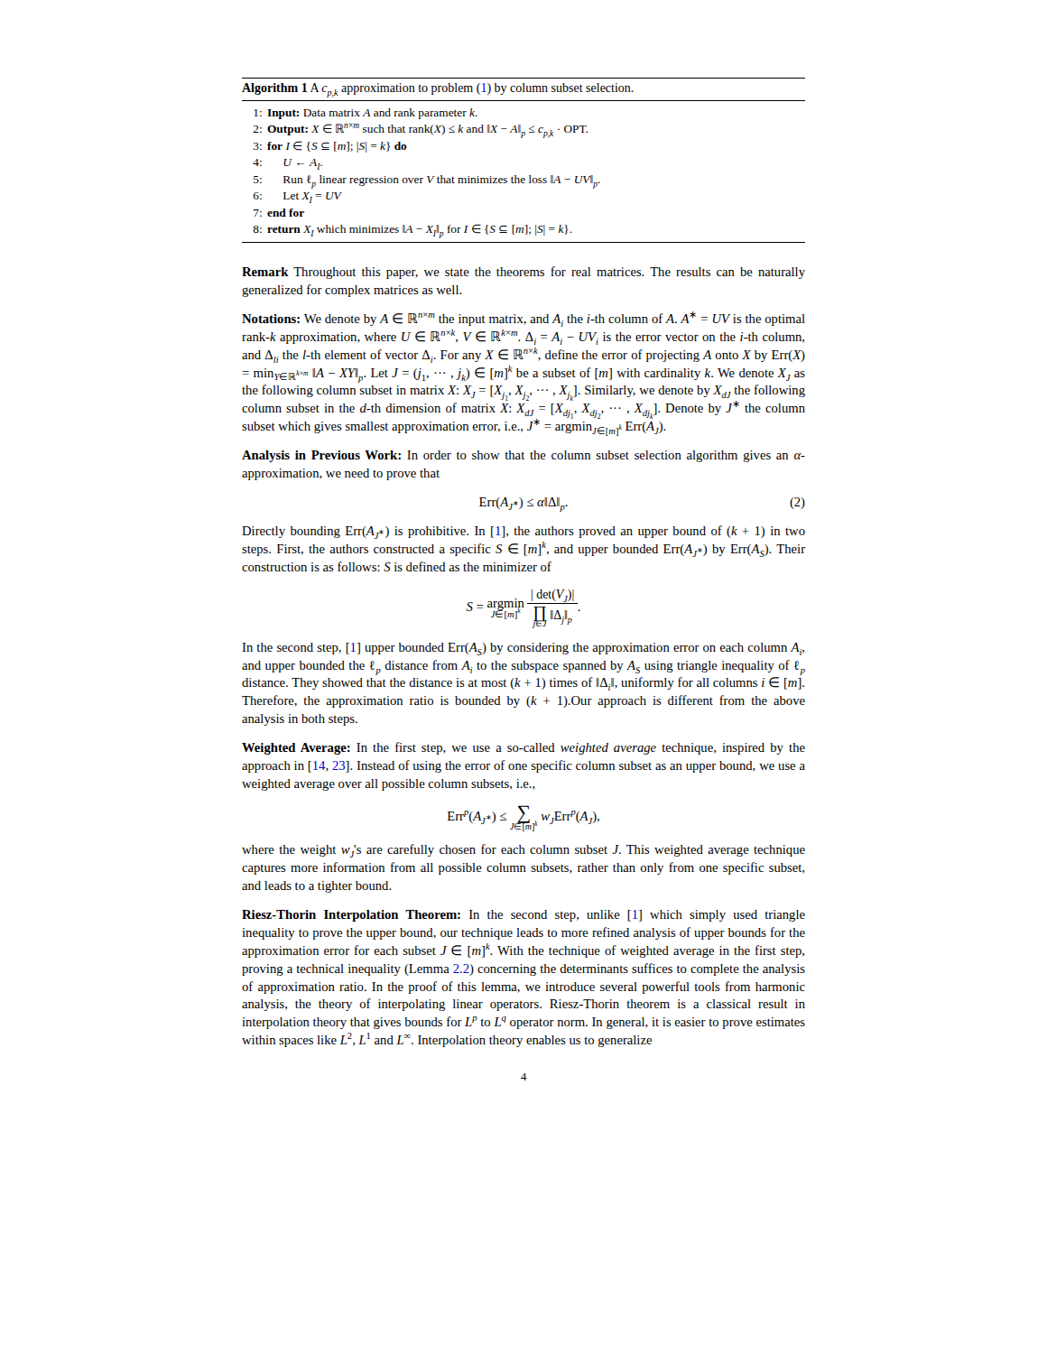Algorithm 1 A cp,k approximation to problem (1) by column subset selection.
Input: Data matrix A and rank parameter k.
Output: X ∈ ℝn×m such that rank(X) ≤ k and ‖X − A‖p ≤ cp,k · OPT.
for I ∈ {S ⊆ [m]; |S| = k} do
U ← AI.
Run ℓp linear regression over V that minimizes the loss ‖A − UV‖p.
Let XI = UV
end for
return XI which minimizes ‖A − XI‖p for I ∈ {S ⊆ [m]; |S| = k}.
Remark Throughout this paper, we state the theorems for real matrices. The results can be naturally generalized for complex matrices as well.
Notations: We denote by A ∈ ℝn×m the input matrix, and Ai the i-th column of A. A∗ = UV is the optimal rank-k approximation, where U ∈ ℝn×k, V ∈ ℝk×m. Δi = Ai − UVi is the error vector on the i-th column, and Δli the l-th element of vector Δi. For any X ∈ ℝn×k, define the error of projecting A onto X by Err(X) = minY∈ℝk×m ‖A − XY‖p. Let J = (j1, ··· , jk) ∈ [m]k be a subset of [m] with cardinality k. We denote XJ as the following column subset in matrix X: XJ = [Xj1, Xj2, ··· , Xjk]. Similarly, we denote by XdJ the following column subset in the d-th dimension of matrix X: XdJ = [Xdj1, Xdj2, ··· , Xdjk]. Denote by J∗ the column subset which gives smallest approximation error, i.e., J∗ = argminJ∈[m]k Err(AJ).
Analysis in Previous Work: In order to show that the column subset selection algorithm gives an α-approximation, we need to prove that
Err(AJ∗) ≤ α‖Δ‖p. (2)
Directly bounding Err(AJ∗) is prohibitive. In [1], the authors proved an upper bound of (k + 1) in two steps. First, the authors constructed a specific S ∈ [m]k, and upper bounded Err(AJ∗) by Err(AS). Their construction is as follows: S is defined as the minimizer of
S = argmin J∈[m]k | det(VJ)| ∏j∈J ‖Δj‖p .
In the second step, [1] upper bounded Err(AS) by considering the approximation error on each column Ai, and upper bounded the ℓp distance from Ai to the subspace spanned by AS using triangle inequality of ℓp distance. They showed that the distance is at most (k + 1) times of ‖Δi‖, uniformly for all columns i ∈ [m]. Therefore, the approximation ratio is bounded by (k + 1).Our approach is different from the above analysis in both steps.
Weighted Average: In the first step, we use a so-called weighted average technique, inspired by the approach in [14, 23]. Instead of using the error of one specific column subset as an upper bound, we use a weighted average over all possible column subsets, i.e.,
Errp(AJ∗) ≤ ∑J∈[m]k wJErrp(AJ),
where the weight wJ's are carefully chosen for each column subset J. This weighted average technique captures more information from all possible column subsets, rather than only from one specific subset, and leads to a tighter bound.
Riesz-Thorin Interpolation Theorem: In the second step, unlike [1] which simply used triangle inequality to prove the upper bound, our technique leads to more refined analysis of upper bounds for the approximation error for each subset J ∈ [m]k. With the technique of weighted average in the first step, proving a technical inequality (Lemma 2.2) concerning the determinants suffices to complete the analysis of approximation ratio. In the proof of this lemma, we introduce several powerful tools from harmonic analysis, the theory of interpolating linear operators. Riesz-Thorin theorem is a classical result in interpolation theory that gives bounds for Lp to Lq operator norm. In general, it is easier to prove estimates within spaces like L2, L1 and L∞. Interpolation theory enables us to generalize
4